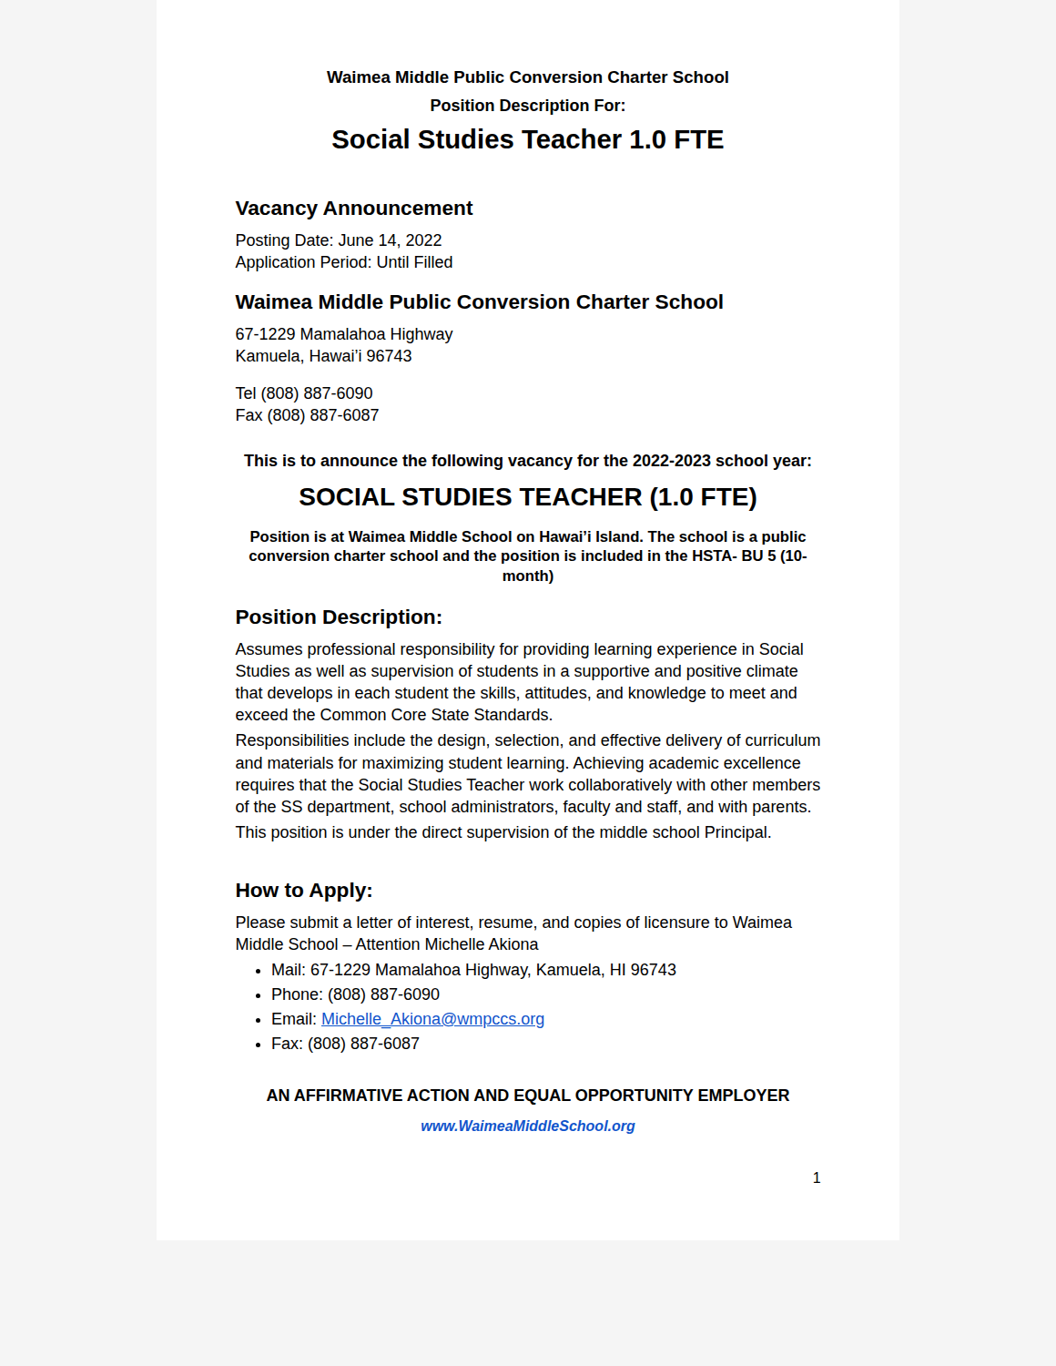Waimea Middle Public Conversion Charter School
Position Description For:
Social Studies Teacher 1.0 FTE
Vacancy Announcement
Posting Date: June 14, 2022
Application Period: Until Filled
Waimea Middle Public Conversion Charter School
67-1229 Mamalahoa Highway
Kamuela, Hawai’i 96743
Tel (808) 887-6090
Fax (808) 887-6087
This is to announce the following vacancy for the 2022-2023 school year:
SOCIAL STUDIES TEACHER (1.0 FTE)
Position is at Waimea Middle School on Hawai’i Island. The school is a public conversion charter school and the position is included in the HSTA- BU 5 (10-month)
Position Description:
Assumes professional responsibility for providing learning experience in Social Studies as well as supervision of students in a supportive and positive climate that develops in each student the skills, attitudes, and knowledge to meet and exceed the Common Core State Standards.
Responsibilities include the design, selection, and effective delivery of curriculum and materials for maximizing student learning. Achieving academic excellence requires that the Social Studies Teacher work collaboratively with other members of the SS department, school administrators, faculty and staff, and with parents.
This position is under the direct supervision of the middle school Principal.
How to Apply:
Please submit a letter of interest, resume, and copies of licensure to Waimea Middle School – Attention Michelle Akiona
Mail: 67-1229 Mamalahoa Highway, Kamuela, HI 96743
Phone: (808) 887-6090
Email: Michelle_Akiona@wmpccs.org
Fax: (808) 887-6087
AN AFFIRMATIVE ACTION AND EQUAL OPPORTUNITY EMPLOYER
www.WaimeaMiddleSchool.org
1